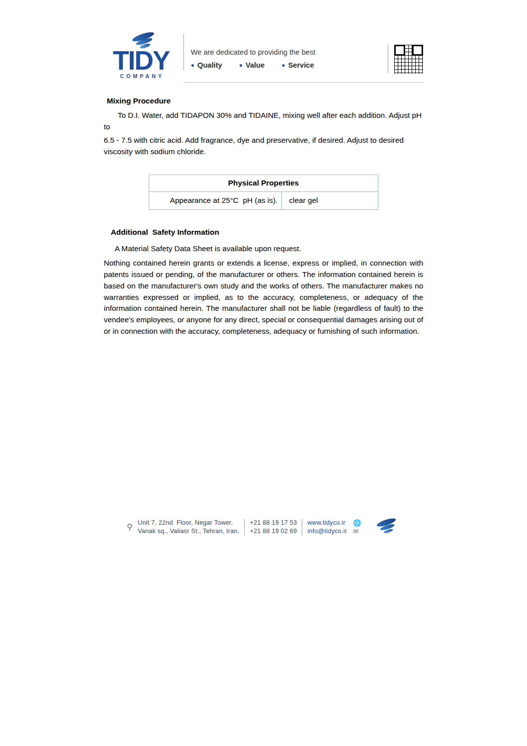TIDY
COMPANY
We are dedicated to providing the best
Quality Value Service
Mixing Procedure
To D.I. Water, add TIDAPON 30% and TIDAINE, mixing well after each addition. Adjust pH to
6.5 - 7.5 with citric acid. Add fragrance, dye and preservative, if desired. Adjust to desired viscosity with sodium chloride.
| Physical Properties |
| --- |
| Appearance at 25°C pH (as is). | clear gel |
Additional Safety Information
A Material Safety Data Sheet is available upon request.
Nothing contained herein grants or extends a license, express or implied, in connection with patents issued or pending, of the manufacturer or others. The information contained herein is based on the manufacturer's own study and the works of others. The manufacturer makes no warranties expressed or implied, as to the accuracy, completeness, or adequacy of the information contained herein. The manufacturer shall not be liable (regardless of fault) to the vendee's employees, or anyone for any direct, special or consequential damages arising out of or in connection with the accuracy, completeness, adequacy or furnishing of such information.
⚲
Unit 7, 22nd Floor, Negar Tower,
Vanak sq., Valiasr St., Tehran, Iran.
+21 88 19 17 53
+21 88 19 02 69
www.tidyco.ir
info@tidyco.ir
🌐 ✉